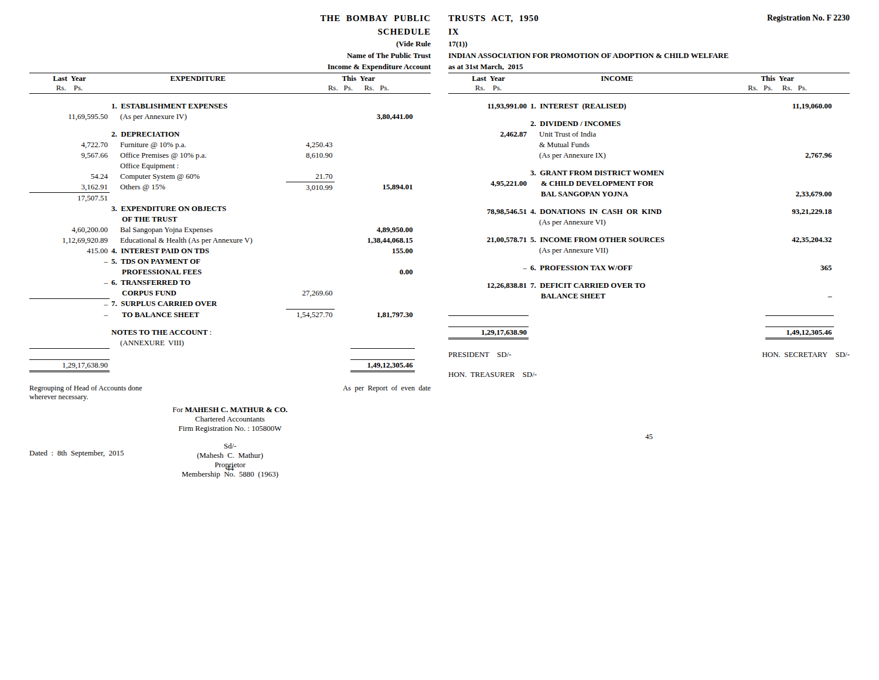THE BOMBAY PUBLIC
SCHEDULE
(Vide Rule
Name of The Public Trust
Income & Expenditure Account
| Last Year Rs. Ps. | EXPENDITURE | This Year Rs. Ps. Rs. Ps. |
| --- | --- | --- |
| | 1. ESTABLISHMENT EXPENSES | |
| 11,69,595.50 | (As per Annexure IV) | | 3,80,441.00 | |
| | 2. DEPRECIATION | |
| 4,722.70 | Furniture @ 10% p.a. | 4,250.43 | | | |
| 9,567.66 | Office Premises @ 10% p.a. | 8,610.90 | | | |
| | Office Equipment : | | | | |
| 54.24 | Computer System @ 60% | 21.70 | | | |
| 3,162.91 | Others @ 15% | 3,010.99 | | 15,894.01 | |
| 17,507.51 | | |
| | 3. EXPENDITURE ON OBJECTS | |
| | OF THE TRUST | |
| 4,60,200.00 | Bal Sangopan Yojna Expenses | | 4,89,950.00 | |
| 1,12,69,920.89 | Educational & Health (As per Annexure V) | | 1,38,44,068.15 | |
| 415.00 | 4. INTEREST PAID ON TDS | | 155.00 | |
| – | 5. TDS ON PAYMENT OF | |
| | PROFESSIONAL FEES | | 0.00 | |
| – | 6. TRANSFERRED TO | |
| | CORPUS FUND | 27,269.60 | | | |
| – | 7. SURPLUS CARRIED OVER | |
| – | TO BALANCE SHEET | 1,54,527.70 | | 1,81,797.30 | |
| | NOTES TO THE ACCOUNT : | |
| | (ANNEXURE VIII) | |
| 1,29,17,638.90 | | | 1,49,12,305.46 | |
Regrouping of Head of Accounts done
wherever necessary.
As per Report of even date
For MAHESH C. MATHUR & CO.
Chartered Accountants
Firm Registration No. : 105800W
Sd/-
(Mahesh C. Mathur)
Proprietor
Membership No. 5880 (1963)
Dated : 8th September, 2015
44
Registration No. F 2230
TRUSTS ACT, 1950
IX
17(1))
INDIAN ASSOCIATION FOR PROMOTION OF ADOPTION & CHILD WELFARE
as at 31st March, 2015
| Last Year Rs. Ps. | INCOME | This Year Rs. Ps. Rs. Ps. |
| --- | --- | --- |
| 11,93,991.00 | 1. INTEREST (REALISED) | | 11,19,060.00 | |
| | 2. DIVIDEND / INCOMES | |
| 2,462.87 | Unit Trust of India | |
| | & Mutual Funds | |
| | (As per Annexure IX) | | 2,767.96 | |
| | 3. GRANT FROM DISTRICT WOMEN | |
| 4,95,221.00 | & CHILD DEVELOPMENT FOR | |
| | BAL SANGOPAN YOJNA | | 2,33,679.00 | |
| 78,98,546.51 | 4. DONATIONS IN CASH OR KIND | | 93,21,229.18 | |
| | (As per Annexure VI) | |
| 21,00,578.71 | 5. INCOME FROM OTHER SOURCES | | 42,35,204.32 | |
| | (As per Annexure VII) | |
| – | 6. PROFESSION TAX W/OFF | | 365 | |
| 12,26,838.81 | 7. DEFICIT CARRIED OVER TO | |
| | BALANCE SHEET | | – | |
| 1,29,17,638.90 | | | 1,49,12,305.46 | |
PRESIDENT SD/-
HON. SECRETARY SD/-
HON. TREASURER SD/-
45